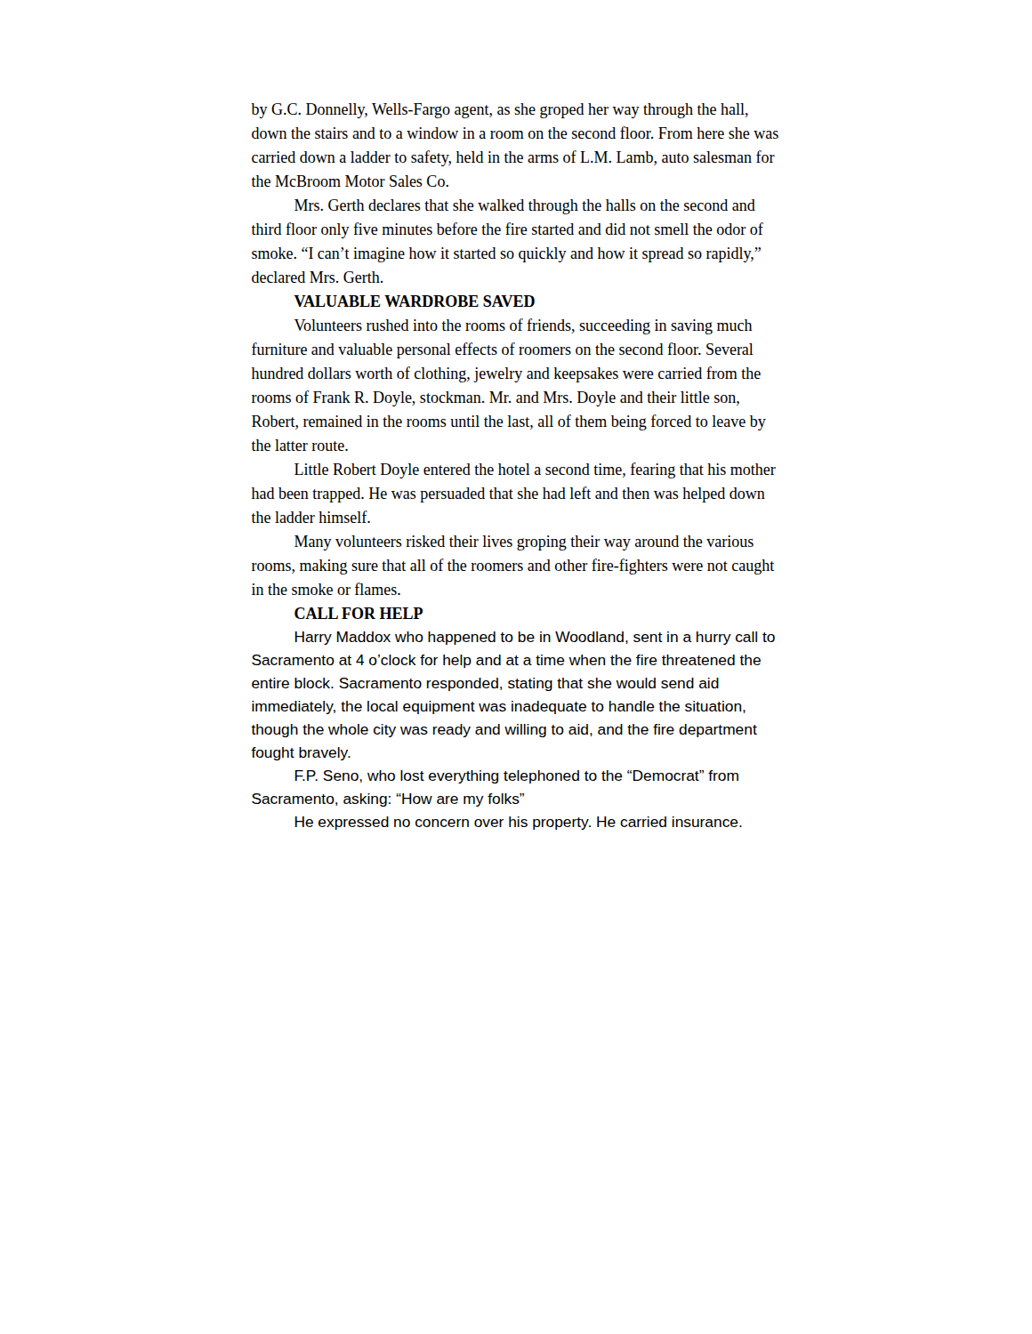by G.C. Donnelly, Wells-Fargo agent, as she groped her way through the hall, down the stairs and to a window in a room on the second floor. From here she was carried down a ladder to safety, held in the arms of L.M. Lamb, auto salesman for the McBroom Motor Sales Co.
Mrs. Gerth declares that she walked through the halls on the second and third floor only five minutes before the fire started and did not smell the odor of smoke. “I can’t imagine how it started so quickly and how it spread so rapidly,” declared Mrs. Gerth.
VALUABLE WARDROBE SAVED
Volunteers rushed into the rooms of friends, succeeding in saving much furniture and valuable personal effects of roomers on the second floor. Several hundred dollars worth of clothing, jewelry and keepsakes were carried from the rooms of Frank R. Doyle, stockman. Mr. and Mrs. Doyle and their little son, Robert, remained in the rooms until the last, all of them being forced to leave by the latter route.
Little Robert Doyle entered the hotel a second time, fearing that his mother had been trapped. He was persuaded that she had left and then was helped down the ladder himself.
Many volunteers risked their lives groping their way around the various rooms, making sure that all of the roomers and other fire-fighters were not caught in the smoke or flames.
CALL FOR HELP
Harry Maddox who happened to be in Woodland, sent in a hurry call to Sacramento at 4 o’clock for help and at a time when the fire threatened the entire block. Sacramento responded, stating that she would send aid immediately, the local equipment was inadequate to handle the situation, though the whole city was ready and willing to aid, and the fire department fought bravely.
F.P. Seno, who lost everything telephoned to the “Democrat” from Sacramento, asking: “How are my folks”
He expressed no concern over his property. He carried insurance.